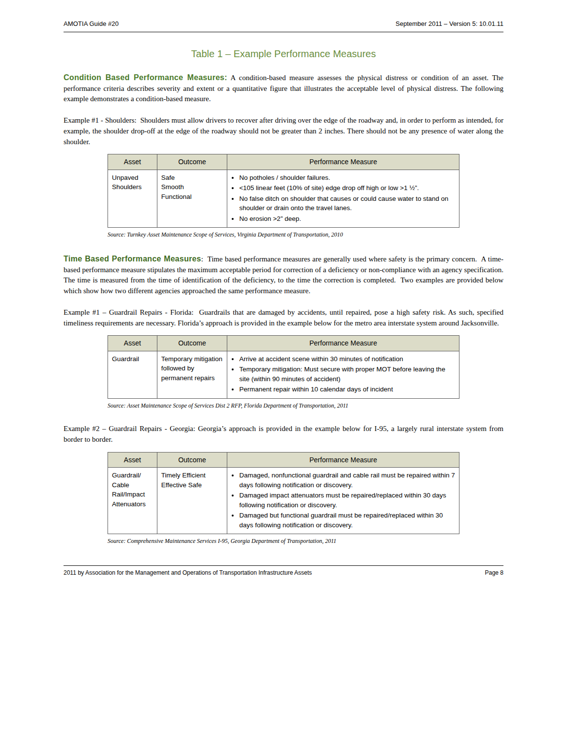AMOTIA Guide #20 September 2011 – Version 5: 10.01.11
Table 1 – Example Performance Measures
Condition Based Performance Measures: A condition-based measure assesses the physical distress or condition of an asset. The performance criteria describes severity and extent or a quantitative figure that illustrates the acceptable level of physical distress. The following example demonstrates a condition-based measure.
Example #1 - Shoulders: Shoulders must allow drivers to recover after driving over the edge of the roadway and, in order to perform as intended, for example, the shoulder drop-off at the edge of the roadway should not be greater than 2 inches. There should not be any presence of water along the shoulder.
| Asset | Outcome | Performance Measure |
| --- | --- | --- |
| Unpaved Shoulders | Safe Smooth Functional | No potholes / shoulder failures. <105 linear feet (10% of site) edge drop off high or low >1 ½”. No false ditch on shoulder that causes or could cause water to stand on shoulder or drain onto the travel lanes. No erosion >2” deep. |
Source: Turnkey Asset Maintenance Scope of Services, Virginia Department of Transportation, 2010
Time Based Performance Measures: Time based performance measures are generally used where safety is the primary concern. A time-based performance measure stipulates the maximum acceptable period for correction of a deficiency or non-compliance with an agency specification. The time is measured from the time of identification of the deficiency, to the time the correction is completed. Two examples are provided below which show how two different agencies approached the same performance measure.
Example #1 – Guardrail Repairs - Florida: Guardrails that are damaged by accidents, until repaired, pose a high safety risk. As such, specified timeliness requirements are necessary. Florida’s approach is provided in the example below for the metro area interstate system around Jacksonville.
| Asset | Outcome | Performance Measure |
| --- | --- | --- |
| Guardrail | Temporary mitigation followed by permanent repairs | Arrive at accident scene within 30 minutes of notification Temporary mitigation: Must secure with proper MOT before leaving the site (within 90 minutes of accident) Permanent repair within 10 calendar days of incident |
Source: Asset Maintenance Scope of Services Dist 2 RFP, Florida Department of Transportation, 2011
Example #2 – Guardrail Repairs - Georgia: Georgia’s approach is provided in the example below for I-95, a largely rural interstate system from border to border.
| Asset | Outcome | Performance Measure |
| --- | --- | --- |
| Guardrail/ Cable Rail/Impact Attenuators | Timely Efficient Effective Safe | Damaged, nonfunctional guardrail and cable rail must be repaired within 7 days following notification or discovery. Damaged impact attenuators must be repaired/replaced within 30 days following notification or discovery. Damaged but functional guardrail must be repaired/replaced within 30 days following notification or discovery. |
Source: Comprehensive Maintenance Services I-95, Georgia Department of Transportation, 2011
2011 by Association for the Management and Operations of Transportation Infrastructure Assets Page 8